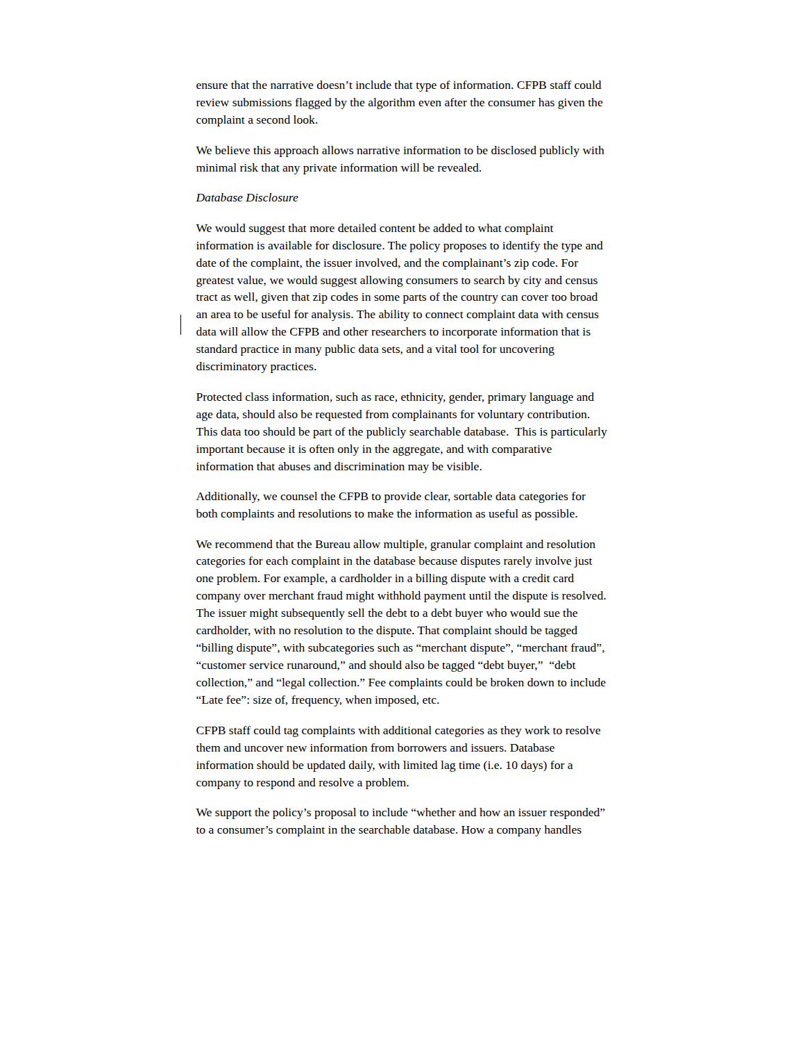ensure that the narrative doesn’t include that type of information. CFPB staff could review submissions flagged by the algorithm even after the consumer has given the complaint a second look.
We believe this approach allows narrative information to be disclosed publicly with minimal risk that any private information will be revealed.
Database Disclosure
We would suggest that more detailed content be added to what complaint information is available for disclosure. The policy proposes to identify the type and date of the complaint, the issuer involved, and the complainant’s zip code. For greatest value, we would suggest allowing consumers to search by city and census tract as well, given that zip codes in some parts of the country can cover too broad an area to be useful for analysis. The ability to connect complaint data with census data will allow the CFPB and other researchers to incorporate information that is standard practice in many public data sets, and a vital tool for uncovering discriminatory practices.
Protected class information, such as race, ethnicity, gender, primary language and age data, should also be requested from complainants for voluntary contribution. This data too should be part of the publicly searchable database. This is particularly important because it is often only in the aggregate, and with comparative information that abuses and discrimination may be visible.
Additionally, we counsel the CFPB to provide clear, sortable data categories for both complaints and resolutions to make the information as useful as possible.
We recommend that the Bureau allow multiple, granular complaint and resolution categories for each complaint in the database because disputes rarely involve just one problem. For example, a cardholder in a billing dispute with a credit card company over merchant fraud might withhold payment until the dispute is resolved. The issuer might subsequently sell the debt to a debt buyer who would sue the cardholder, with no resolution to the dispute. That complaint should be tagged “billing dispute”, with subcategories such as “merchant dispute”, “merchant fraud”, “customer service runaround,” and should also be tagged “debt buyer,” “debt collection,” and “legal collection.” Fee complaints could be broken down to include “Late fee”: size of, frequency, when imposed, etc.
CFPB staff could tag complaints with additional categories as they work to resolve them and uncover new information from borrowers and issuers. Database information should be updated daily, with limited lag time (i.e. 10 days) for a company to respond and resolve a problem.
We support the policy’s proposal to include “whether and how an issuer responded” to a consumer’s complaint in the searchable database. How a company handles